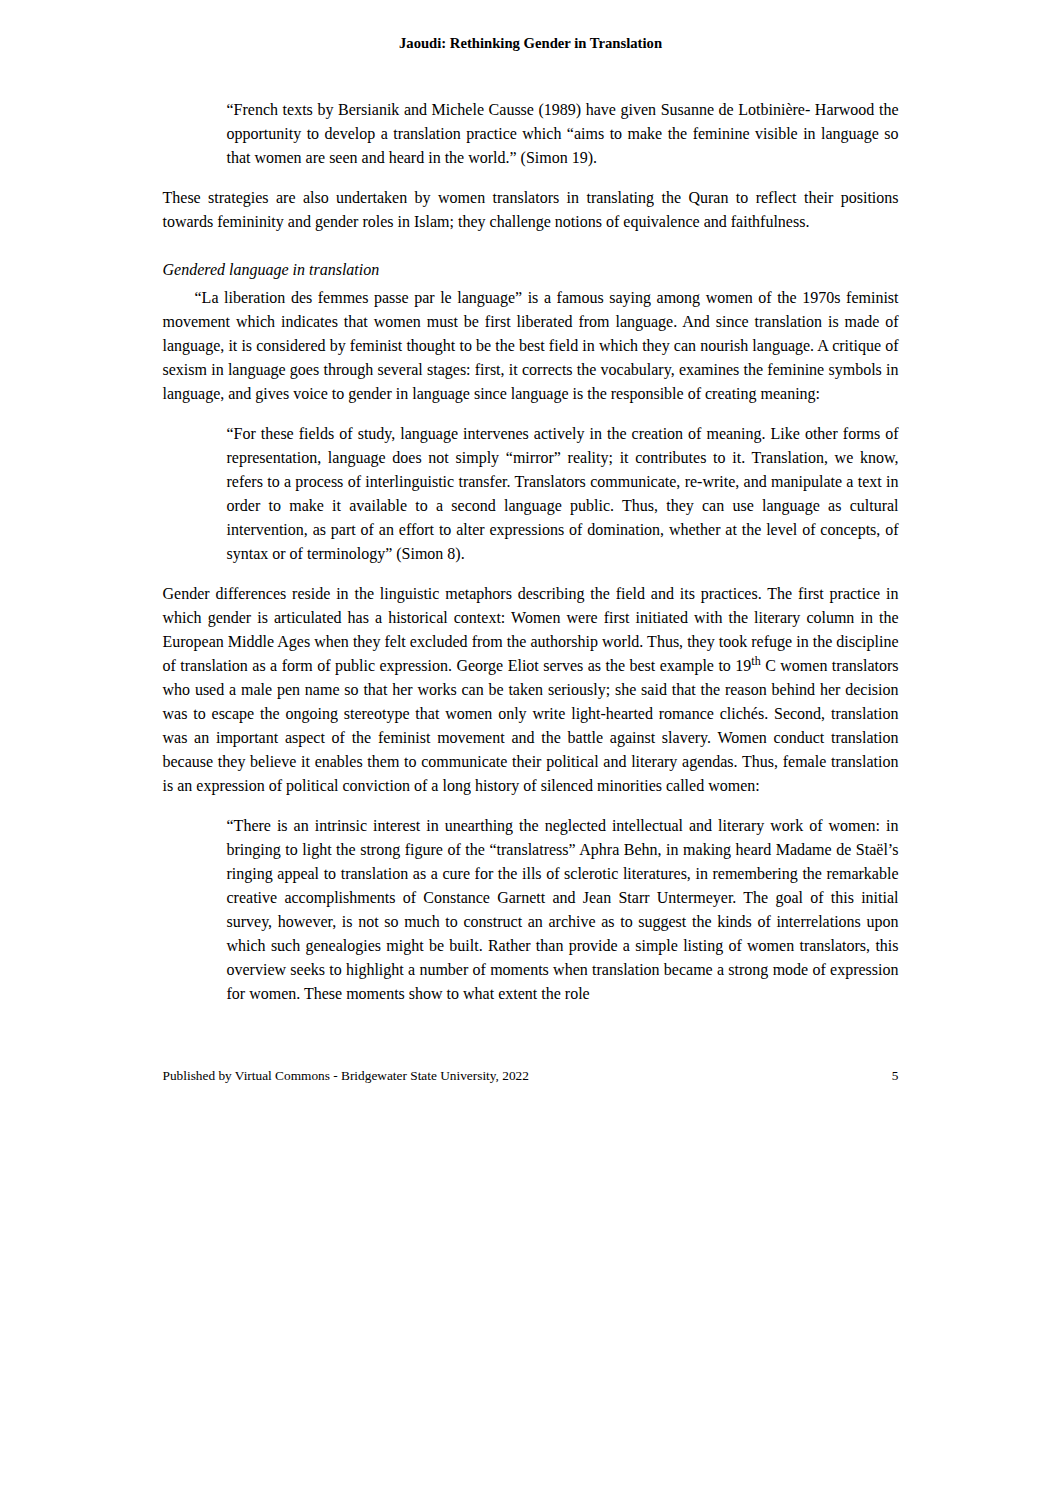Jaoudi: Rethinking Gender in Translation
“French texts by Bersianik and Michele Causse (1989) have given Susanne de Lotbinière- Harwood the opportunity to develop a translation practice which “aims to make the feminine visible in language so that women are seen and heard in the world.” (Simon 19).
These strategies are also undertaken by women translators in translating the Quran to reflect their positions towards femininity and gender roles in Islam; they challenge notions of equivalence and faithfulness.
Gendered language in translation
“La liberation des femmes passe par le language” is a famous saying among women of the 1970s feminist movement which indicates that women must be first liberated from language. And since translation is made of language, it is considered by feminist thought to be the best field in which they can nourish language. A critique of sexism in language goes through several stages: first, it corrects the vocabulary, examines the feminine symbols in language, and gives voice to gender in language since language is the responsible of creating meaning:
“For these fields of study, language intervenes actively in the creation of meaning. Like other forms of representation, language does not simply “mirror” reality; it contributes to it. Translation, we know, refers to a process of interlinguistic transfer. Translators communicate, re-write, and manipulate a text in order to make it available to a second language public. Thus, they can use language as cultural intervention, as part of an effort to alter expressions of domination, whether at the level of concepts, of syntax or of terminology” (Simon 8).
Gender differences reside in the linguistic metaphors describing the field and its practices. The first practice in which gender is articulated has a historical context: Women were first initiated with the literary column in the European Middle Ages when they felt excluded from the authorship world. Thus, they took refuge in the discipline of translation as a form of public expression. George Eliot serves as the best example to 19th C women translators who used a male pen name so that her works can be taken seriously; she said that the reason behind her decision was to escape the ongoing stereotype that women only write light-hearted romance clichés. Second, translation was an important aspect of the feminist movement and the battle against slavery. Women conduct translation because they believe it enables them to communicate their political and literary agendas. Thus, female translation is an expression of political conviction of a long history of silenced minorities called women:
“There is an intrinsic interest in unearthing the neglected intellectual and literary work of women: in bringing to light the strong figure of the “translatress” Aphra Behn, in making heard Madame de Staël’s ringing appeal to translation as a cure for the ills of sclerotic literatures, in remembering the remarkable creative accomplishments of Constance Garnett and Jean Starr Untermeyer. The goal of this initial survey, however, is not so much to construct an archive as to suggest the kinds of interrelations upon which such genealogies might be built. Rather than provide a simple listing of women translators, this overview seeks to highlight a number of moments when translation became a strong mode of expression for women. These moments show to what extent the role
Published by Virtual Commons - Bridgewater State University, 2022 5